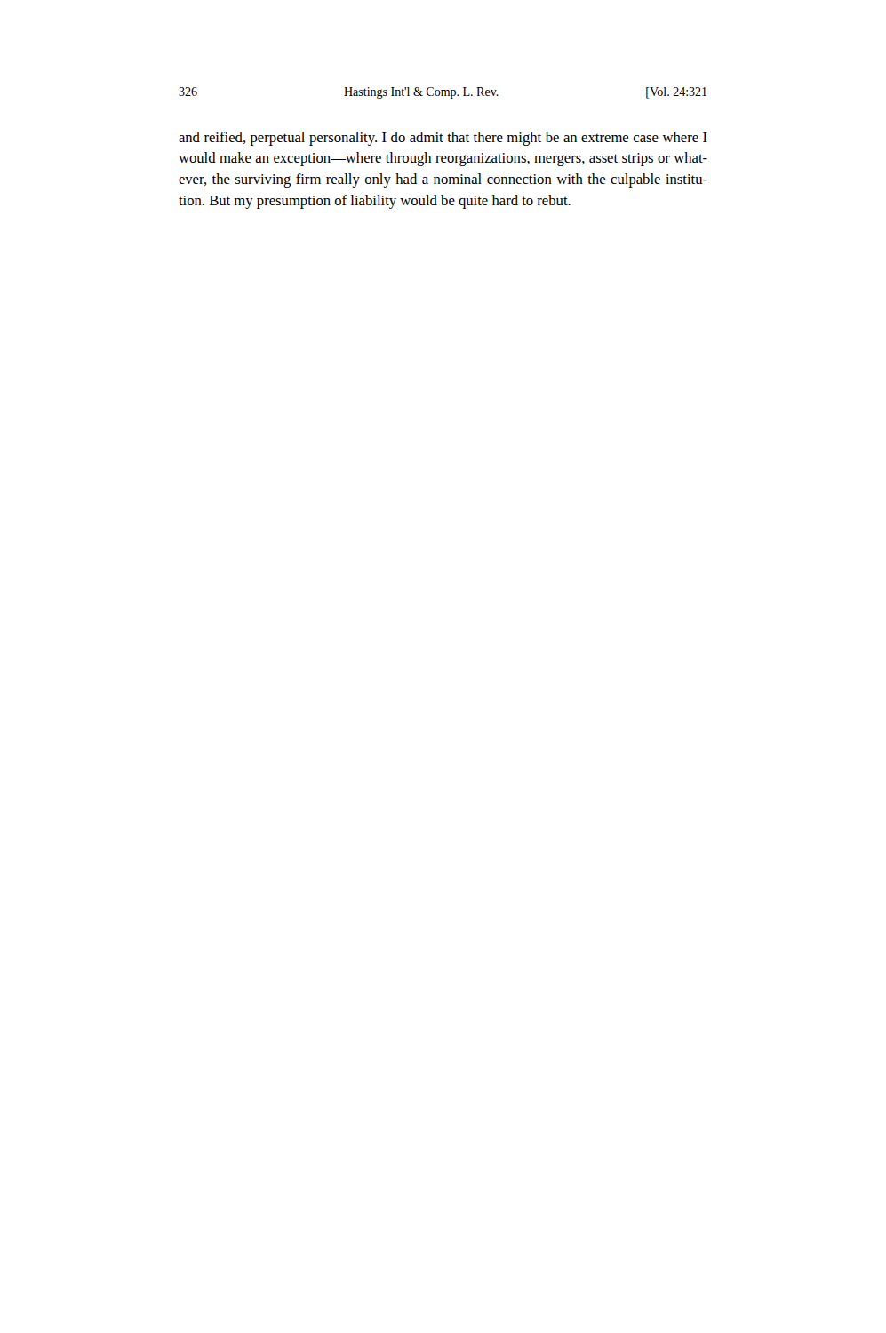326 Hastings Int'l & Comp. L. Rev. [Vol. 24:321
and reified, perpetual personality. I do admit that there might be an extreme case where I would make an exception—where through reorganizations, mergers, asset strips or whatever, the surviving firm really only had a nominal connection with the culpable institution. But my presumption of liability would be quite hard to rebut.